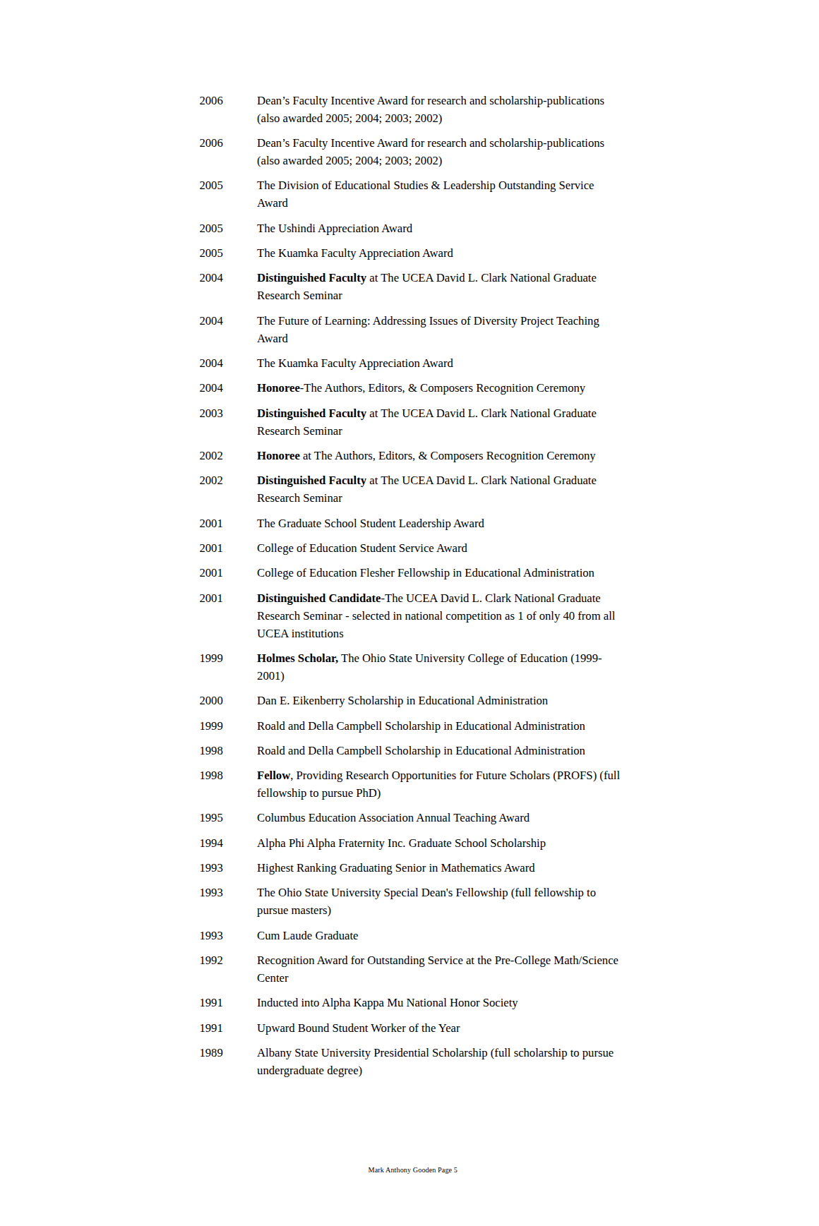2006
Dean’s Faculty Incentive Award for research and scholarship-publications (also awarded 2005; 2004; 2003; 2002)
2006
Dean’s Faculty Incentive Award for research and scholarship-publications (also awarded 2005; 2004; 2003; 2002)
2005
The Division of Educational Studies & Leadership Outstanding Service Award
2005
The Ushindi Appreciation Award
2005
The Kuamka Faculty Appreciation Award
2004
Distinguished Faculty at The UCEA David L. Clark National Graduate Research Seminar
2004
The Future of Learning: Addressing Issues of Diversity Project Teaching Award
2004
The Kuamka Faculty Appreciation Award
2004
Honoree-The Authors, Editors, & Composers Recognition Ceremony
2003
Distinguished Faculty at The UCEA David L. Clark National Graduate Research Seminar
2002
Honoree at The Authors, Editors, & Composers Recognition Ceremony
2002
Distinguished Faculty at The UCEA David L. Clark National Graduate Research Seminar
2001
The Graduate School Student Leadership Award
2001
College of Education Student Service Award
2001
College of Education Flesher Fellowship in Educational Administration
2001
Distinguished Candidate-The UCEA David L. Clark National Graduate Research Seminar - selected in national competition as 1 of only 40 from all UCEA institutions
1999
Holmes Scholar, The Ohio State University College of Education (1999-2001)
2000
Dan E. Eikenberry Scholarship in Educational Administration
1999
Roald and Della Campbell Scholarship in Educational Administration
1998
Roald and Della Campbell Scholarship in Educational Administration
1998
Fellow, Providing Research Opportunities for Future Scholars (PROFS) (full fellowship to pursue PhD)
1995
Columbus Education Association Annual Teaching Award
1994
Alpha Phi Alpha Fraternity Inc. Graduate School Scholarship
1993
Highest Ranking Graduating Senior in Mathematics Award
1993
The Ohio State University Special Dean's Fellowship (full fellowship to pursue masters)
1993
Cum Laude Graduate
1992
Recognition Award for Outstanding Service at the Pre-College Math/Science Center
1991
Inducted into Alpha Kappa Mu National Honor Society
1991
Upward Bound Student Worker of the Year
1989
Albany State University Presidential Scholarship (full scholarship to pursue undergraduate degree)
Mark Anthony Gooden Page 5